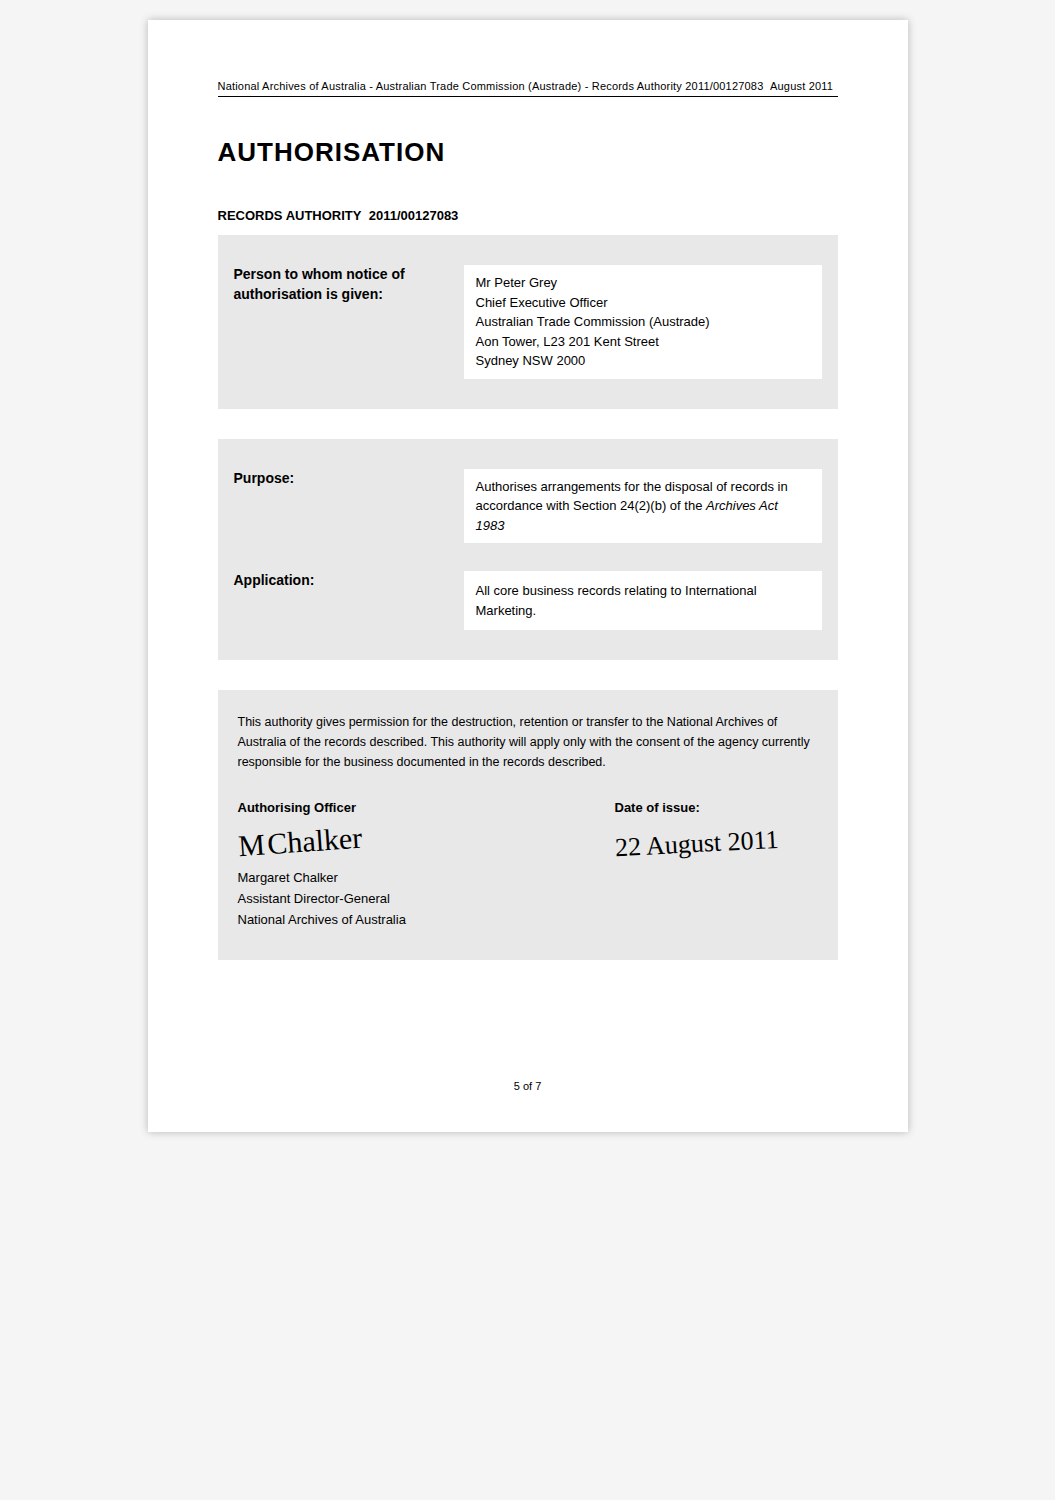National Archives of Australia - Australian Trade Commission (Austrade) - Records Authority 2011/00127083 August 2011
AUTHORISATION
RECORDS AUTHORITY 2011/00127083
Person to whom notice of
authorisation is given:
Mr Peter Grey
Chief Executive Officer
Australian Trade Commission (Austrade)
Aon Tower, L23 201 Kent Street
Sydney NSW 2000
Purpose:
Authorises arrangements for the disposal of records in accordance with Section 24(2)(b) of the Archives Act 1983
Application:
All core business records relating to International Marketing.
This authority gives permission for the destruction, retention or transfer to the National Archives of Australia of the records described. This authority will apply only with the consent of the agency currently responsible for the business documented in the records described.
Authorising Officer
M Chalker
Margaret Chalker
Assistant Director-General
National Archives of Australia
Date of issue:
22 August 2011
5 of 7